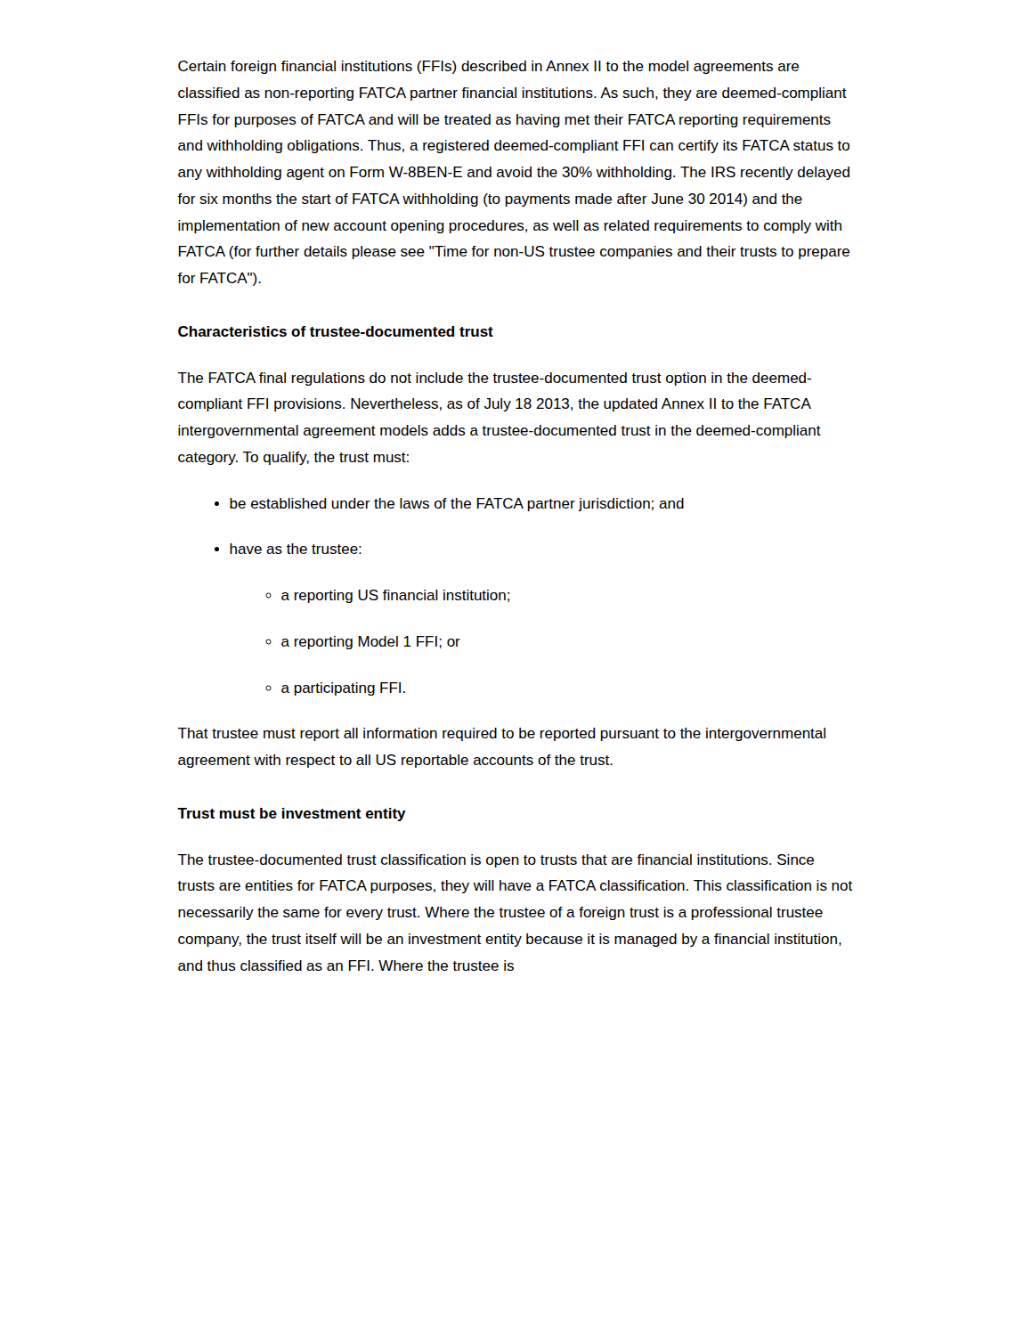Certain foreign financial institutions (FFIs) described in Annex II to the model agreements are classified as non-reporting FATCA partner financial institutions. As such, they are deemed-compliant FFIs for purposes of FATCA and will be treated as having met their FATCA reporting requirements and withholding obligations. Thus, a registered deemed-compliant FFI can certify its FATCA status to any withholding agent on Form W-8BEN-E and avoid the 30% withholding. The IRS recently delayed for six months the start of FATCA withholding (to payments made after June 30 2014) and the implementation of new account opening procedures, as well as related requirements to comply with FATCA (for further details please see "Time for non-US trustee companies and their trusts to prepare for FATCA").
Characteristics of trustee-documented trust
The FATCA final regulations do not include the trustee-documented trust option in the deemed-compliant FFI provisions. Nevertheless, as of July 18 2013, the updated Annex II to the FATCA intergovernmental agreement models adds a trustee-documented trust in the deemed-compliant category. To qualify, the trust must:
be established under the laws of the FATCA partner jurisdiction; and
have as the trustee:
a reporting US financial institution;
a reporting Model 1 FFI; or
a participating FFI.
That trustee must report all information required to be reported pursuant to the intergovernmental agreement with respect to all US reportable accounts of the trust.
Trust must be investment entity
The trustee-documented trust classification is open to trusts that are financial institutions. Since trusts are entities for FATCA purposes, they will have a FATCA classification. This classification is not necessarily the same for every trust. Where the trustee of a foreign trust is a professional trustee company, the trust itself will be an investment entity because it is managed by a financial institution, and thus classified as an FFI. Where the trustee is